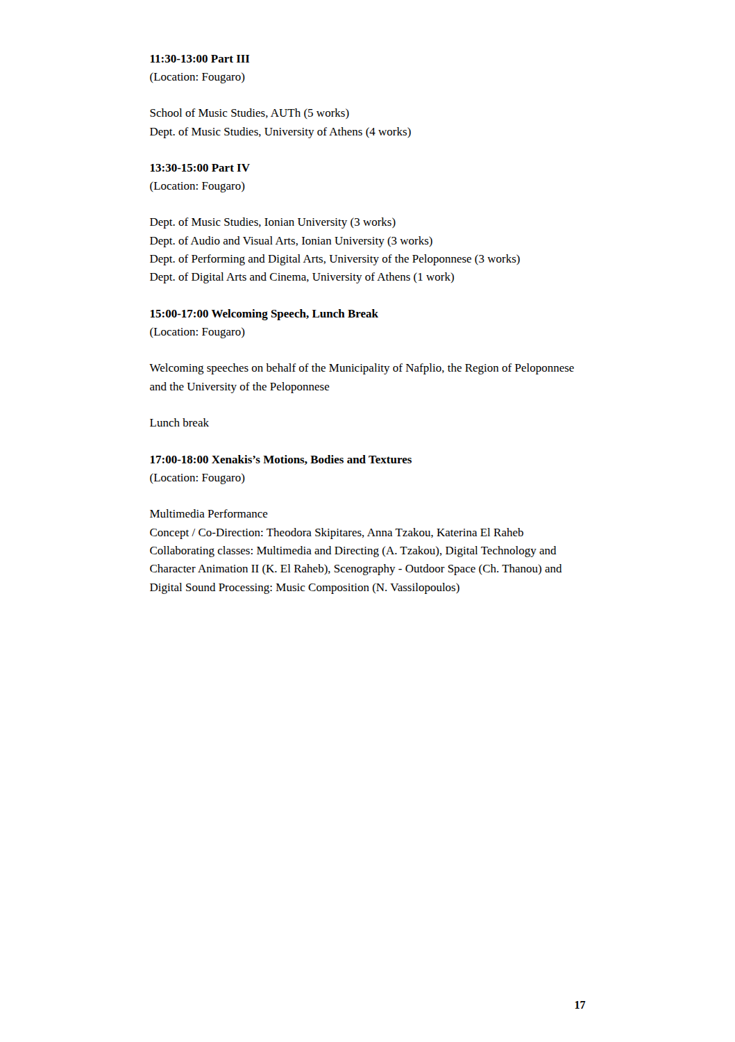11:30-13:00 Part III
(Location: Fougaro)
School of Music Studies, AUTh (5 works)
Dept. of Music Studies, University of Athens (4 works)
13:30-15:00 Part IV
(Location: Fougaro)
Dept. of Music Studies, Ionian University (3 works)
Dept. of Audio and Visual Arts, Ionian University (3 works)
Dept. of Performing and Digital Arts, University of the Peloponnese (3 works)
Dept. of Digital Arts and Cinema, University of Athens (1 work)
15:00-17:00 Welcoming Speech, Lunch Break
(Location: Fougaro)
Welcoming speeches on behalf of the Municipality of Nafplio, the Region of Peloponnese and the University of the Peloponnese
Lunch break
17:00-18:00 Xenakis’s Motions, Bodies and Textures
(Location: Fougaro)
Multimedia Performance
Concept / Co-Direction: Theodora Skipitares, Anna Tzakou, Katerina El Raheb
Collaborating classes: Multimedia and Directing (A. Tzakou), Digital Technology and Character Animation II (K. El Raheb), Scenography - Outdoor Space (Ch. Thanou) and Digital Sound Processing: Music Composition (N. Vassilopoulos)
17